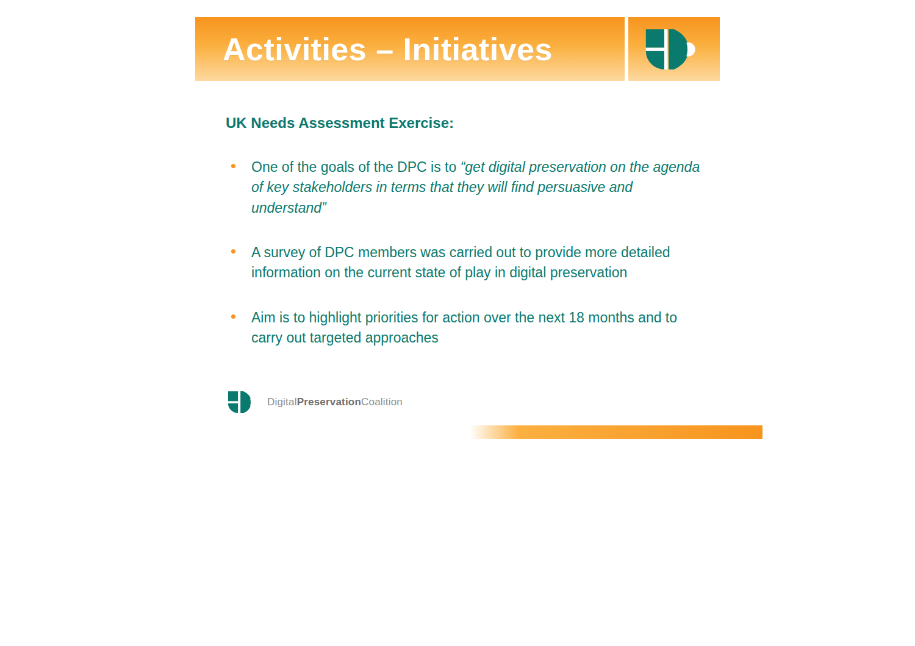Activities – Initiatives
UK Needs Assessment Exercise:
One of the goals of the DPC is to “get digital preservation on the agenda of key stakeholders in terms that they will find persuasive and understand”
A survey of DPC members was carried out to provide more detailed information on the current state of play in digital preservation
Aim is to highlight priorities for action over the next 18 months and to carry out targeted approaches
DigitalPreservation Coalition